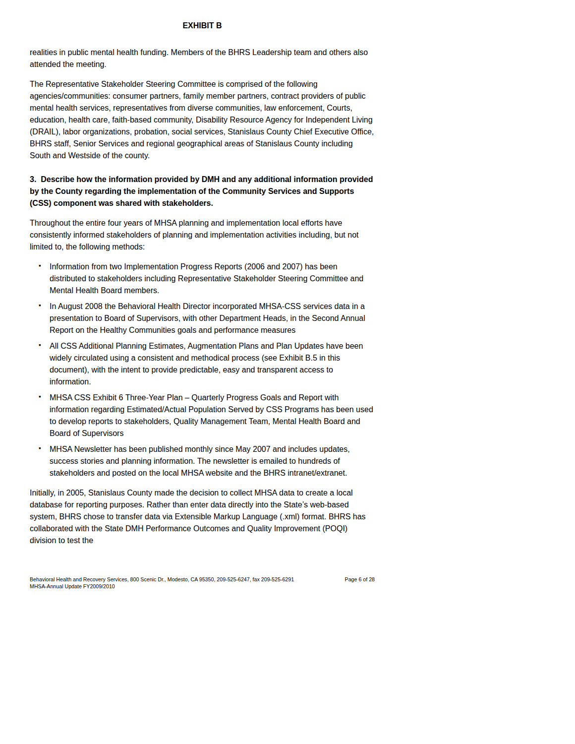EXHIBIT B
realities in public mental health funding. Members of the BHRS Leadership team and others also attended the meeting.
The Representative Stakeholder Steering Committee is comprised of the following agencies/communities: consumer partners, family member partners, contract providers of public mental health services, representatives from diverse communities, law enforcement, Courts, education, health care, faith-based community, Disability Resource Agency for Independent Living (DRAIL), labor organizations, probation, social services, Stanislaus County Chief Executive Office, BHRS staff, Senior Services and regional geographical areas of Stanislaus County including South and Westside of the county.
3. Describe how the information provided by DMH and any additional information provided by the County regarding the implementation of the Community Services and Supports (CSS) component was shared with stakeholders.
Throughout the entire four years of MHSA planning and implementation local efforts have consistently informed stakeholders of planning and implementation activities including, but not limited to, the following methods:
Information from two Implementation Progress Reports (2006 and 2007) has been distributed to stakeholders including Representative Stakeholder Steering Committee and Mental Health Board members.
In August 2008 the Behavioral Health Director incorporated MHSA-CSS services data in a presentation to Board of Supervisors, with other Department Heads, in the Second Annual Report on the Healthy Communities goals and performance measures
All CSS Additional Planning Estimates, Augmentation Plans and Plan Updates have been widely circulated using a consistent and methodical process (see Exhibit B.5 in this document), with the intent to provide predictable, easy and transparent access to information.
MHSA CSS Exhibit 6 Three-Year Plan – Quarterly Progress Goals and Report with information regarding Estimated/Actual Population Served by CSS Programs has been used to develop reports to stakeholders, Quality Management Team, Mental Health Board and Board of Supervisors
MHSA Newsletter has been published monthly since May 2007 and includes updates, success stories and planning information. The newsletter is emailed to hundreds of stakeholders and posted on the local MHSA website and the BHRS intranet/extranet.
Initially, in 2005, Stanislaus County made the decision to collect MHSA data to create a local database for reporting purposes. Rather than enter data directly into the State’s web-based system, BHRS chose to transfer data via Extensible Markup Language (.xml) format. BHRS has collaborated with the State DMH Performance Outcomes and Quality Improvement (POQI) division to test the
Behavioral Health and Recovery Services, 800 Scenic Dr., Modesto, CA 95350, 209-525-6247, fax 209-525-6291
MHSA-Annual Update FY2009/2010
Page 6 of 28